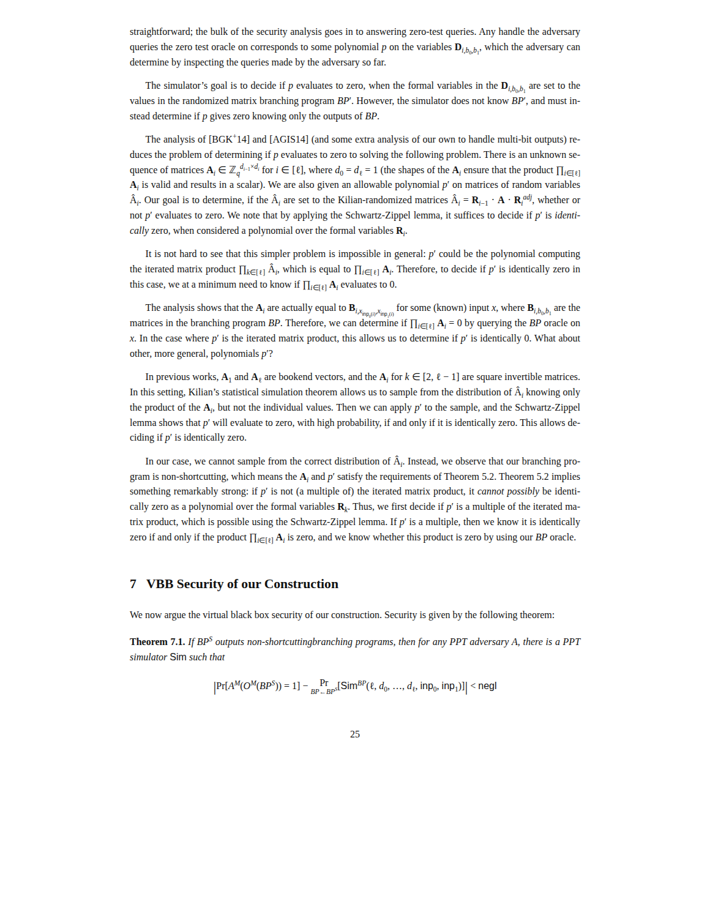straightforward; the bulk of the security analysis goes in to answering zero-test queries. Any handle the adversary queries the zero test oracle on corresponds to some polynomial p on the variables Di,b0,b1, which the adversary can determine by inspecting the queries made by the adversary so far.
The simulator’s goal is to decide if p evaluates to zero, when the formal variables in the Di,b0,b1 are set to the values in the randomized matrix branching program BP′. However, the simulator does not know BP′, and must instead determine if p gives zero knowing only the outputs of BP.
The analysis of [BGK+14] and [AGIS14] (and some extra analysis of our own to handle multi-bit outputs) reduces the problem of determining if p evaluates to zero to solving the following problem. There is an unknown sequence of matrices Ai ∈ ℤqdi−1×di for i ∈ [ℓ], where d0 = dℓ = 1 (the shapes of the Ai ensure that the product ∏i∈[ℓ] Ai is valid and results in a scalar). We are also given an allowable polynomial p′ on matrices of random variables Âi. Our goal is to determine, if the Âi are set to the Kilian-randomized matrices Âi = Ri−1 · A · Riadj, whether or not p′ evaluates to zero. We note that by applying the Schwartz-Zippel lemma, it suffices to decide if p′ is identically zero, when considered a polynomial over the formal variables Ri.
It is not hard to see that this simpler problem is impossible in general: p′ could be the polynomial computing the iterated matrix product ∏k∈[ℓ] Âi, which is equal to ∏i∈[ℓ] Ai. Therefore, to decide if p′ is identically zero in this case, we at a minimum need to know if ∏i∈[ℓ] Ai evaluates to 0.
The analysis shows that the Ai are actually equal to Bi,xinp0(i),xinp1(i) for some (known) input x, where Bi,b0,b1 are the matrices in the branching program BP. Therefore, we can determine if ∏i∈[ℓ] Ai = 0 by querying the BP oracle on x. In the case where p′ is the iterated matrix product, this allows us to determine if p′ is identically 0. What about other, more general, polynomials p′?
In previous works, A1 and Aℓ are bookend vectors, and the Ai for k ∈ [2, ℓ − 1] are square invertible matrices. In this setting, Kilian’s statistical simulation theorem allows us to sample from the distribution of Âi knowing only the product of the Ai, but not the individual values. Then we can apply p′ to the sample, and the Schwartz-Zippel lemma shows that p′ will evaluate to zero, with high probability, if and only if it is identically zero. This allows deciding if p′ is identically zero.
In our case, we cannot sample from the correct distribution of Âi. Instead, we observe that our branching program is non-shortcutting, which means the Ai and p′ satisfy the requirements of Theorem 5.2. Theorem 5.2 implies something remarkably strong: if p′ is not (a multiple of) the iterated matrix product, it cannot possibly be identically zero as a polynomial over the formal variables Rk. Thus, we first decide if p′ is a multiple of the iterated matrix product, which is possible using the Schwartz-Zippel lemma. If p′ is a multiple, then we know it is identically zero if and only if the product ∏i∈[ℓ] Ai is zero, and we know whether this product is zero by using our BP oracle.
7 VBB Security of our Construction
We now argue the virtual black box security of our construction. Security is given by the following theorem:
Theorem 7.1. If BPS outputs non-shortcuttingbranching programs, then for any PPT adversary A, there is a PPT simulator Sim such that
|Pr[AM(OM(BPS)) = 1] − Pr BP←BPS[SimBP(ℓ, d0, …, dℓ, inp0, inp1)]| < negl
25